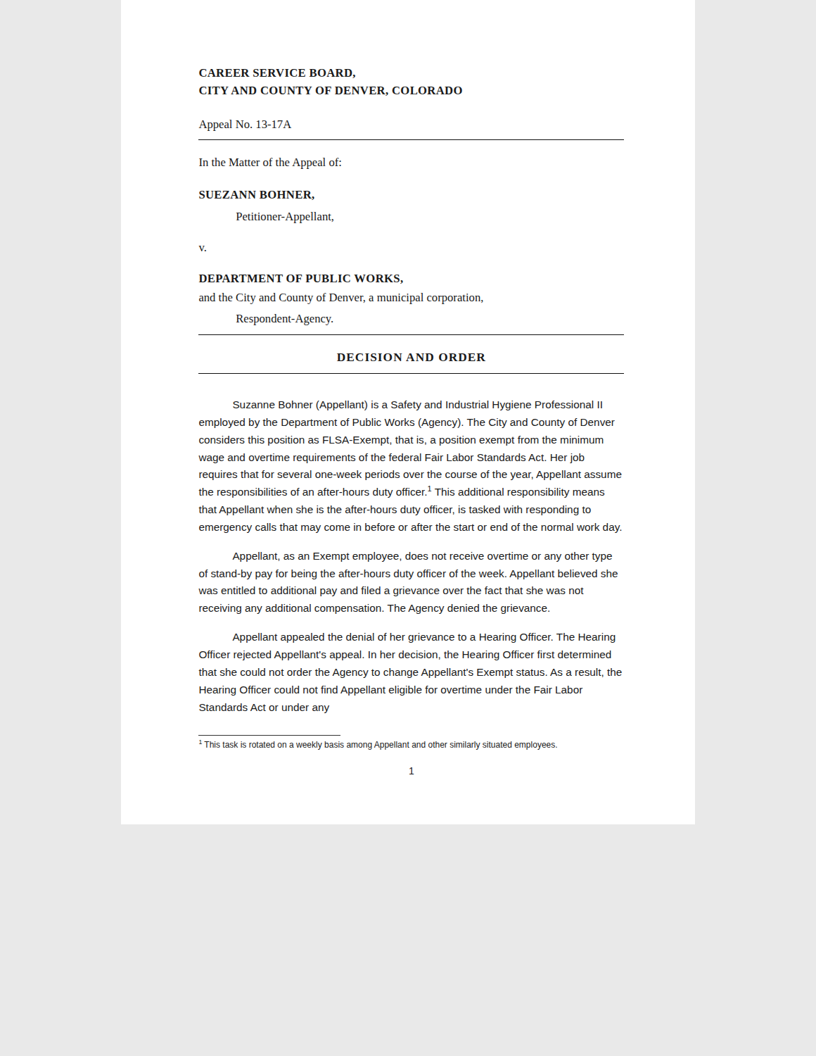CAREER SERVICE BOARD,
CITY AND COUNTY OF DENVER, COLORADO
Appeal No. 13-17A
In the Matter of the Appeal of:
SUEZANN BOHNER,
Petitioner-Appellant,
v.
DEPARTMENT OF PUBLIC WORKS,
and the City and County of Denver, a municipal corporation,
Respondent-Agency.
DECISION AND ORDER
Suzanne Bohner (Appellant) is a Safety and Industrial Hygiene Professional II employed by the Department of Public Works (Agency). The City and County of Denver considers this position as FLSA-Exempt, that is, a position exempt from the minimum wage and overtime requirements of the federal Fair Labor Standards Act. Her job requires that for several one-week periods over the course of the year, Appellant assume the responsibilities of an after-hours duty officer.1 This additional responsibility means that Appellant when she is the after-hours duty officer, is tasked with responding to emergency calls that may come in before or after the start or end of the normal work day.
Appellant, as an Exempt employee, does not receive overtime or any other type of stand-by pay for being the after-hours duty officer of the week. Appellant believed she was entitled to additional pay and filed a grievance over the fact that she was not receiving any additional compensation. The Agency denied the grievance.
Appellant appealed the denial of her grievance to a Hearing Officer. The Hearing Officer rejected Appellant's appeal. In her decision, the Hearing Officer first determined that she could not order the Agency to change Appellant's Exempt status. As a result, the Hearing Officer could not find Appellant eligible for overtime under the Fair Labor Standards Act or under any
1 This task is rotated on a weekly basis among Appellant and other similarly situated employees.
1